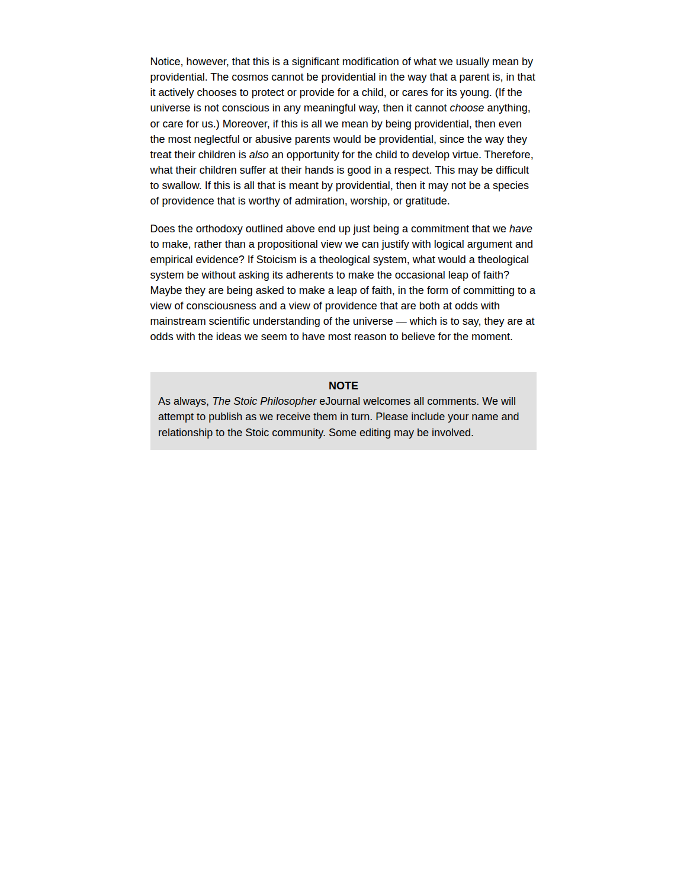Notice, however, that this is a significant modification of what we usually mean by providential. The cosmos cannot be providential in the way that a parent is, in that it actively chooses to protect or provide for a child, or cares for its young. (If the universe is not conscious in any meaningful way, then it cannot choose anything, or care for us.) Moreover, if this is all we mean by being providential, then even the most neglectful or abusive parents would be providential, since the way they treat their children is also an opportunity for the child to develop virtue. Therefore, what their children suffer at their hands is good in a respect. This may be difficult to swallow. If this is all that is meant by providential, then it may not be a species of providence that is worthy of admiration, worship, or gratitude.
Does the orthodoxy outlined above end up just being a commitment that we have to make, rather than a propositional view we can justify with logical argument and empirical evidence? If Stoicism is a theological system, what would a theological system be without asking its adherents to make the occasional leap of faith? Maybe they are being asked to make a leap of faith, in the form of committing to a view of consciousness and a view of providence that are both at odds with mainstream scientific understanding of the universe — which is to say, they are at odds with the ideas we seem to have most reason to believe for the moment.
NOTE
As always, The Stoic Philosopher eJournal welcomes all comments. We will attempt to publish as we receive them in turn. Please include your name and relationship to the Stoic community. Some editing may be involved.